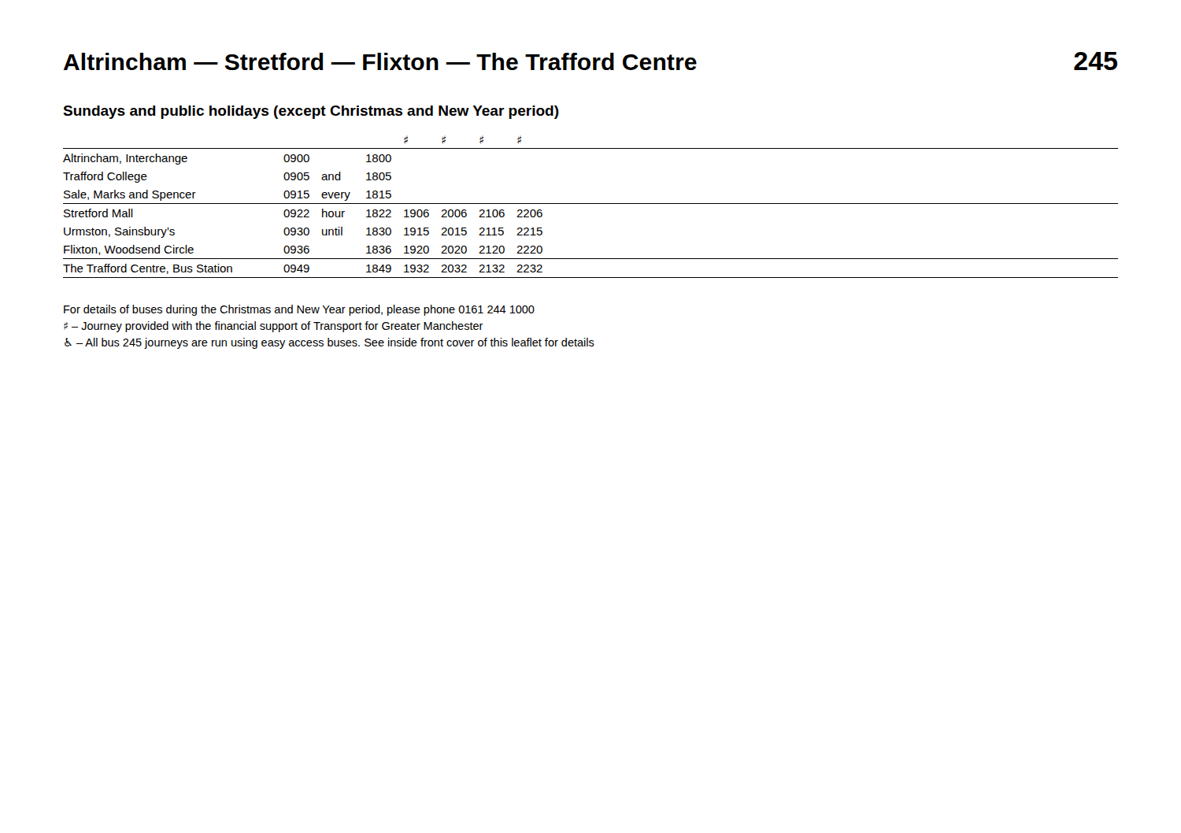Altrincham — Stretford — Flixton — The Trafford Centre
245
Sundays and public holidays (except Christmas and New Year period)
| | | | | ♯ | ♯ | ♯ | ♯ | |
| Altrincham, Interchange | 0900 | | 1800 | | | | | |
| Trafford College | 0905 | and | 1805 | | | | | |
| Sale, Marks and Spencer | 0915 | every | 1815 | | | | | |
| Stretford Mall | 0922 | hour | 1822 | 1906 | 2006 | 2106 | 2206 | |
| Urmston, Sainsbury’s | 0930 | until | 1830 | 1915 | 2015 | 2115 | 2215 | |
| Flixton, Woodsend Circle | 0936 | | 1836 | 1920 | 2020 | 2120 | 2220 | |
| The Trafford Centre, Bus Station | 0949 | | 1849 | 1932 | 2032 | 2132 | 2232 | |
For details of buses during the Christmas and New Year period, please phone 0161 244 1000
♯ – Journey provided with the financial support of Transport for Greater Manchester
♿ – All bus 245 journeys are run using easy access buses. See inside front cover of this leaflet for details